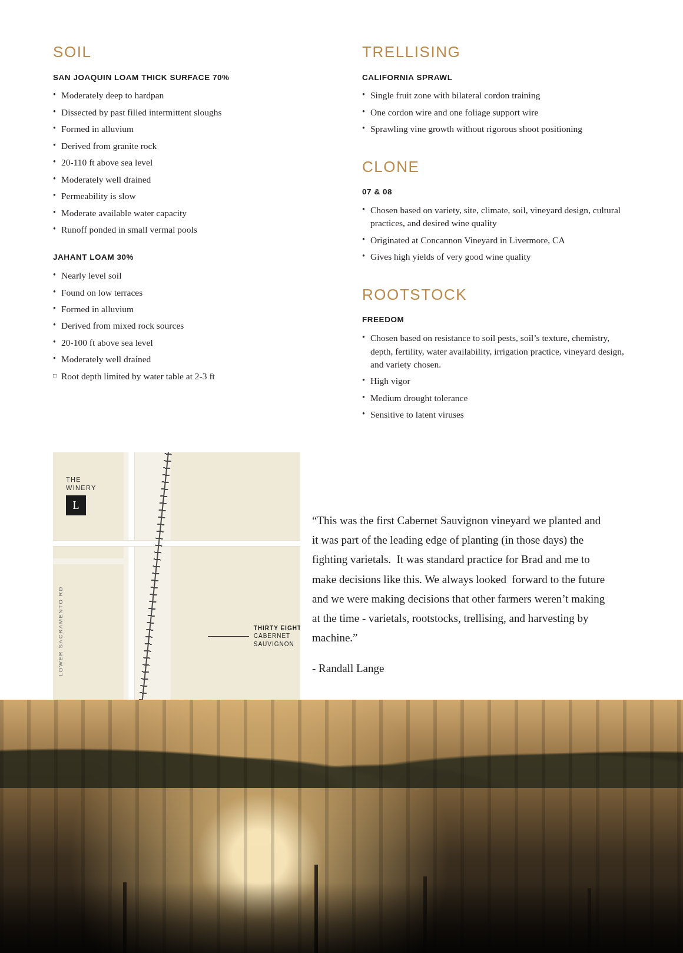Soil
San Joaquin Loam Thick Surface 70%
Moderately deep to hardpan
Dissected by past filled intermittent sloughs
Formed in alluvium
Derived from granite rock
20-110 ft above sea level
Moderately well drained
Permeability is slow
Moderate available water capacity
Runoff ponded in small vermal pools
Jahant Loam 30%
Nearly level soil
Found on low terraces
Formed in alluvium
Derived from mixed rock sources
20-100 ft above sea level
Moderately well drained
Root depth limited by water table at 2-3 ft
Trellising
California Sprawl
Single fruit zone with bilateral cordon training
One cordon wire and one foliage support wire
Sprawling vine growth without rigorous shoot positioning
Clone
07 & 08
Chosen based on variety, site, climate, soil, vineyard design, cultural practices, and desired wine quality
Originated at Concannon Vineyard in Livermore, CA
Gives high yields of very good wine quality
Rootstock
Freedom
Chosen based on resistance to soil pests, soil’s texture, chemistry, depth, fertility, water availability, irrigation practice, vineyard design, and variety chosen.
High vigor
Medium drought tolerance
Sensitive to latent viruses
The
Winery
L
Lower Sacramento Rd
Thirty Eight Cabernet
Sauvignon
“This was the first Cabernet Sauvignon vineyard we planted and it was part of the leading edge of planting (in those days) the fighting varietals. It was standard practice for Brad and me to make decisions like this. We always looked forward to the future and we were making decisions that other farmers weren’t making at the time - varietals, rootstocks, trellising, and harvesting by machine.”
- Randall Lange